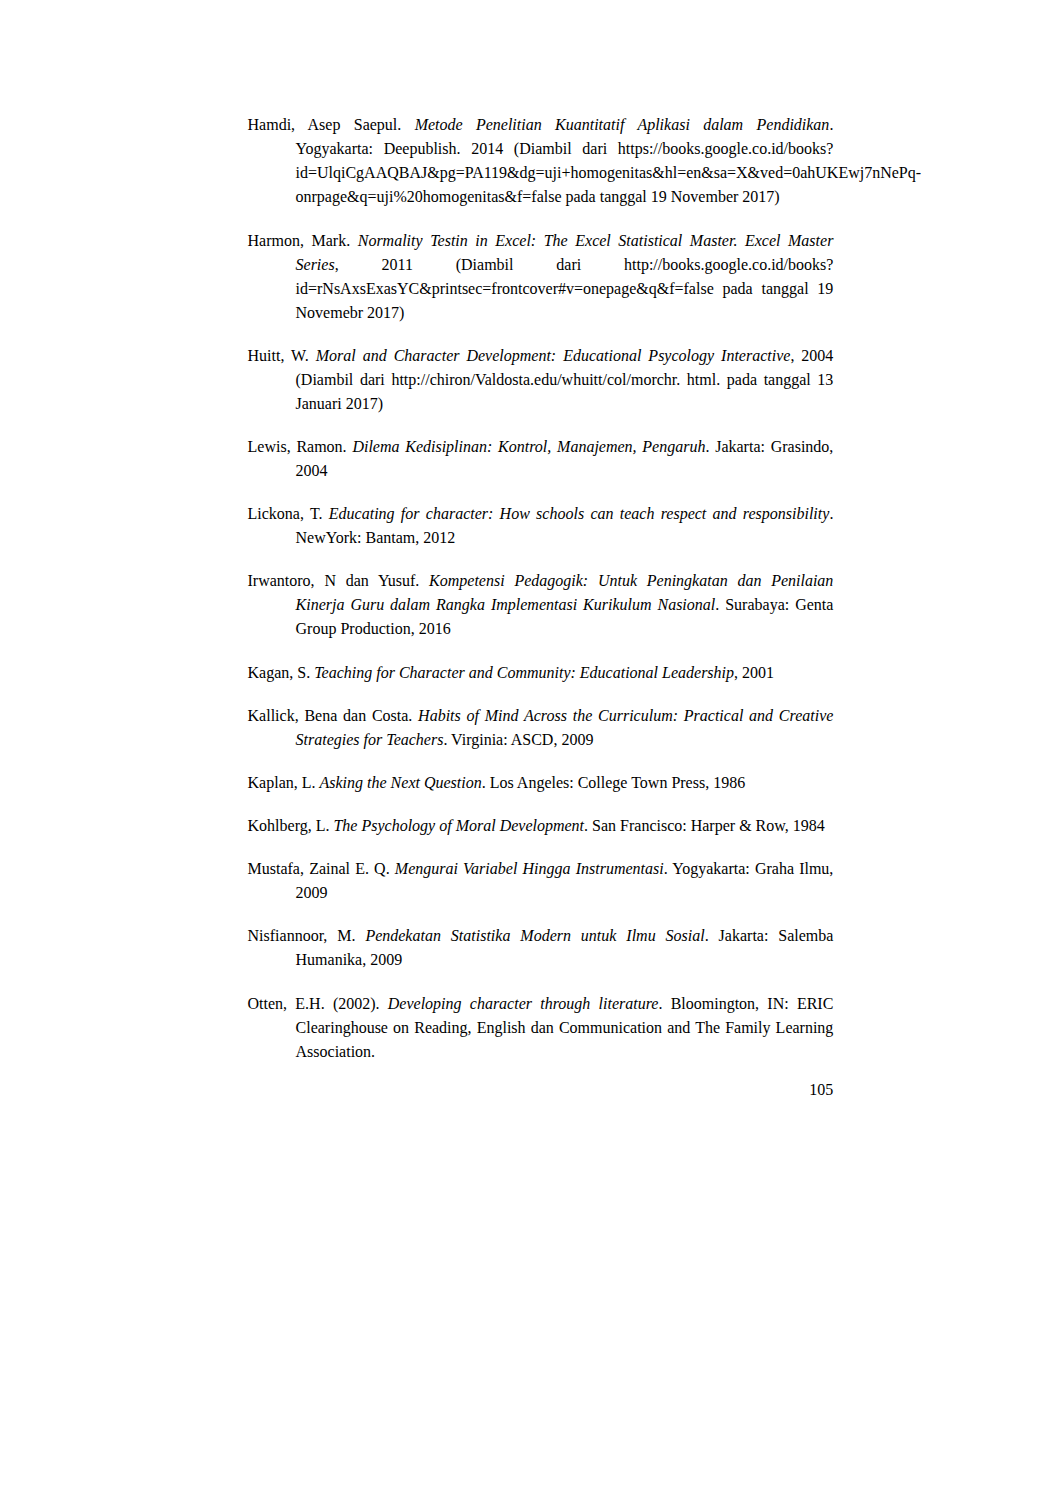Hamdi, Asep Saepul. Metode Penelitian Kuantitatif Aplikasi dalam Pendidikan. Yogyakarta: Deepublish. 2014 (Diambil dari https://books.google.co.id/books?id=UlqiCgAAQBAJ&pg=PA119&dg=uji+homogenitas&hl=en&sa=X&ved=0ahUKEwj7nNePq-onrpage&q=uji%20homogenitas&f=false pada tanggal 19 November 2017)
Harmon, Mark. Normality Testin in Excel: The Excel Statistical Master. Excel Master Series, 2011 (Diambil dari http://books.google.co.id/books?id=rNsAxsExasYC&printsec=frontcover#v=onepage&q&f=false pada tanggal 19 Novemebr 2017)
Huitt, W. Moral and Character Development: Educational Psycology Interactive, 2004 (Diambil dari http://chiron/Valdosta.edu/whuitt/col/morchr. html. pada tanggal 13 Januari 2017)
Lewis, Ramon. Dilema Kedisiplinan: Kontrol, Manajemen, Pengaruh. Jakarta: Grasindo, 2004
Lickona, T. Educating for character: How schools can teach respect and responsibility. NewYork: Bantam, 2012
Irwantoro, N dan Yusuf. Kompetensi Pedagogik: Untuk Peningkatan dan Penilaian Kinerja Guru dalam Rangka Implementasi Kurikulum Nasional. Surabaya: Genta Group Production, 2016
Kagan, S. Teaching for Character and Community: Educational Leadership, 2001
Kallick, Bena dan Costa. Habits of Mind Across the Curriculum: Practical and Creative Strategies for Teachers. Virginia: ASCD, 2009
Kaplan, L. Asking the Next Question. Los Angeles: College Town Press, 1986
Kohlberg, L. The Psychology of Moral Development. San Francisco: Harper & Row, 1984
Mustafa, Zainal E. Q. Mengurai Variabel Hingga Instrumentasi. Yogyakarta: Graha Ilmu, 2009
Nisfiannoor, M. Pendekatan Statistika Modern untuk Ilmu Sosial. Jakarta: Salemba Humanika, 2009
Otten, E.H. (2002). Developing character through literature. Bloomington, IN: ERIC Clearinghouse on Reading, English dan Communication and The Family Learning Association.
105